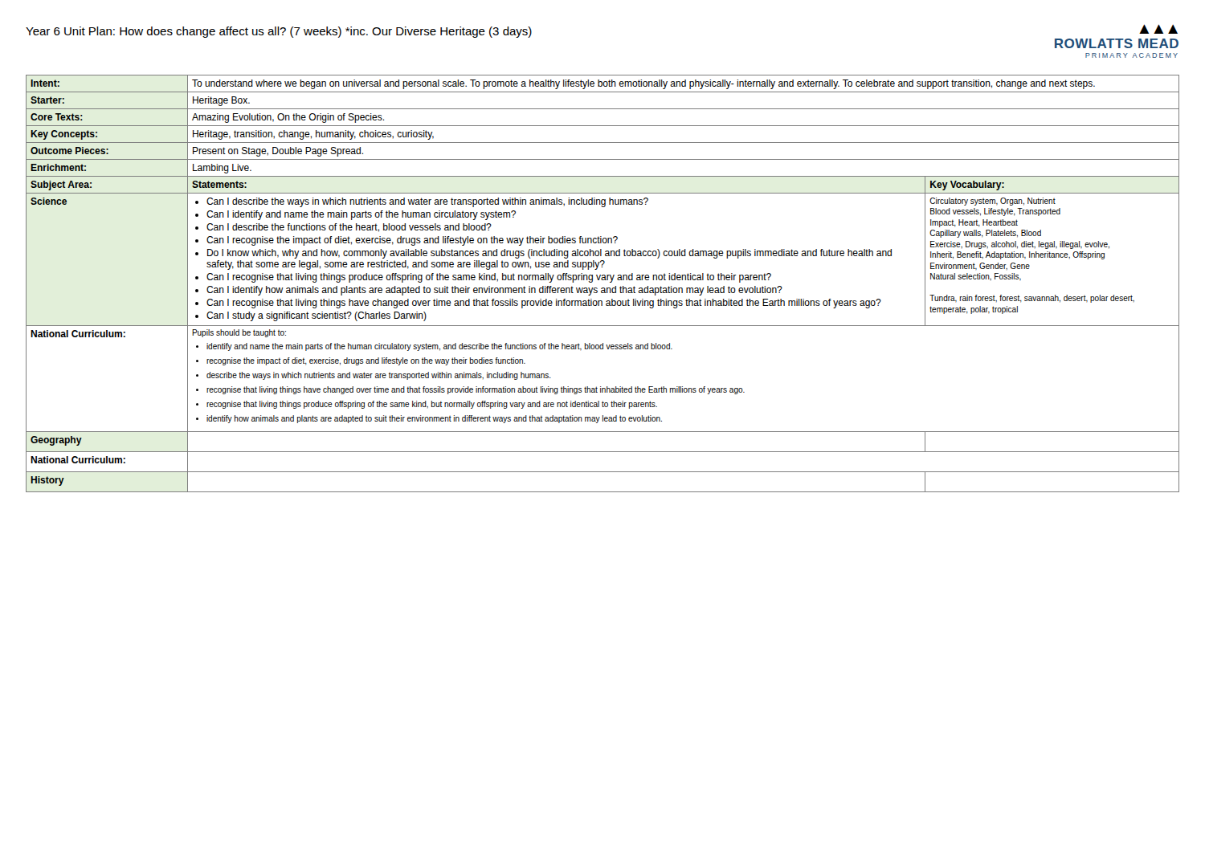Year 6 Unit Plan: How does change affect us all? (7 weeks) *inc. Our Diverse Heritage (3 days)
▲▲▲
ROWLATTS MEAD
PRIMARY ACADEMY
| Intent: | To understand where we began on universal and personal scale. To promote a healthy lifestyle both emotionally and physically- internally and externally. To celebrate and support transition, change and next steps. |
| Starter: | Heritage Box. |
| Core Texts: | Amazing Evolution, On the Origin of Species. |
| Key Concepts: | Heritage, transition, change, humanity, choices, curiosity, |
| Outcome Pieces: | Present on Stage, Double Page Spread. |
| Enrichment: | Lambing Live. |
| Subject Area: | Statements: | Key Vocabulary: |
| Science | Can I describe the ways in which nutrients and water are transported within animals, including humans? Can I identify and name the main parts of the human circulatory system? Can I describe the functions of the heart, blood vessels and blood? Can I recognise the impact of diet, exercise, drugs and lifestyle on the way their bodies function? Do I know which, why and how, commonly available substances and drugs (including alcohol and tobacco) could damage pupils immediate and future health and safety, that some are legal, some are restricted, and some are illegal to own, use and supply? Can I recognise that living things produce offspring of the same kind, but normally offspring vary and are not identical to their parent? Can I identify how animals and plants are adapted to suit their environment in different ways and that adaptation may lead to evolution? Can I recognise that living things have changed over time and that fossils provide information about living things that inhabited the Earth millions of years ago? Can I study a significant scientist? (Charles Darwin) | Circulatory system, Organ, Nutrient Blood vessels, Lifestyle, Transported Impact, Heart, Heartbeat Capillary walls, Platelets, Blood Exercise, Drugs, alcohol, diet, legal, illegal, evolve, Inherit, Benefit, Adaptation, Inheritance, Offspring Environment, Gender, Gene Natural selection, Fossils, Tundra, rain forest, forest, savannah, desert, polar desert, temperate, polar, tropical |
| National Curriculum: | Pupils should be taught to: identify and name the main parts of the human circulatory system, and describe the functions of the heart, blood vessels and blood. recognise the impact of diet, exercise, drugs and lifestyle on the way their bodies function. describe the ways in which nutrients and water are transported within animals, including humans. recognise that living things have changed over time and that fossils provide information about living things that inhabited the Earth millions of years ago. recognise that living things produce offspring of the same kind, but normally offspring vary and are not identical to their parents. identify how animals and plants are adapted to suit their environment in different ways and that adaptation may lead to evolution. |
| Geography | | |
| National Curriculum: | |
| History | | |